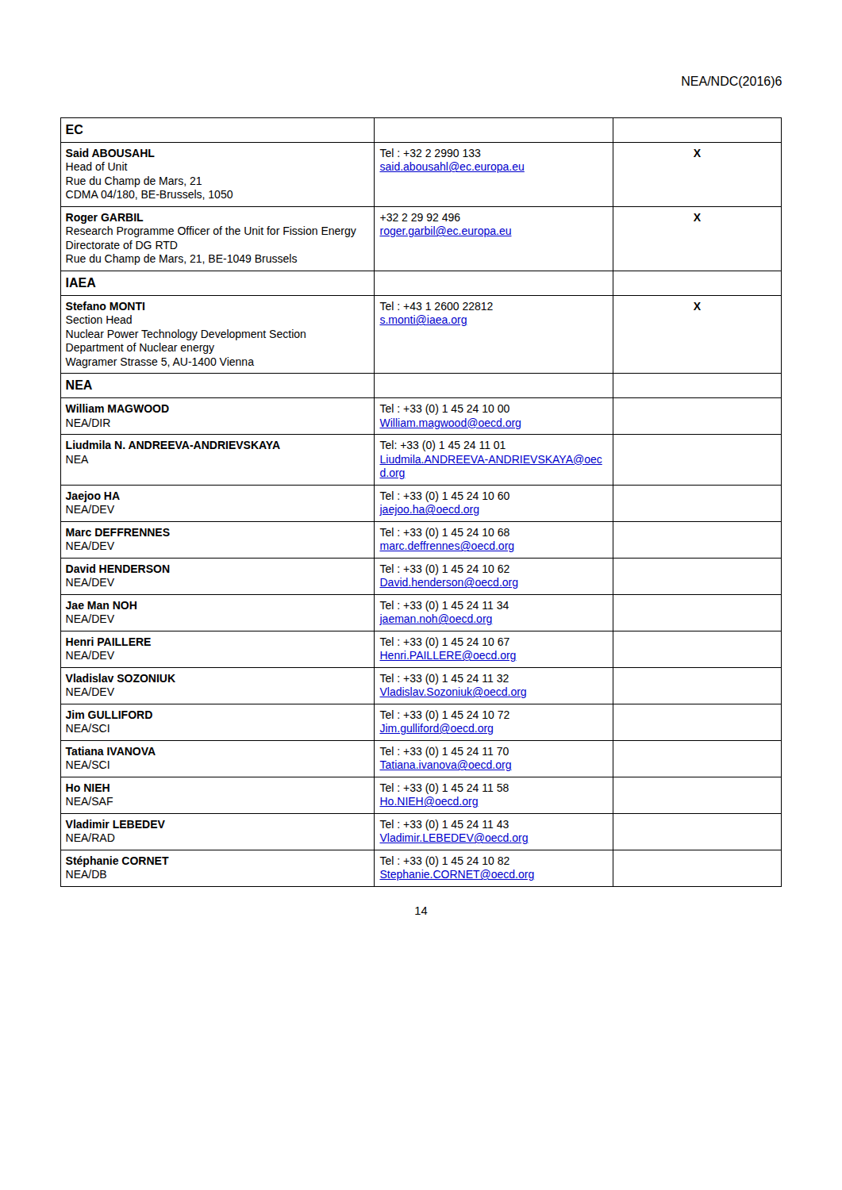NEA/NDC(2016)6
| EC | | |
| Said ABOUSAHL Head of Unit Rue du Champ de Mars, 21 CDMA 04/180, BE-Brussels, 1050 | Tel : +32 2 2990 133 said.abousahl@ec.europa.eu | X |
| Roger GARBIL Research Programme Officer of the Unit for Fission Energy Directorate of DG RTD Rue du Champ de Mars, 21, BE-1049 Brussels | +32 2 29 92 496 roger.garbil@ec.europa.eu | X |
| IAEA | | |
| Stefano MONTI Section Head Nuclear Power Technology Development Section Department of Nuclear energy Wagramer Strasse 5, AU-1400 Vienna | Tel : +43 1 2600 22812 s.monti@iaea.org | X |
| NEA | | |
| William MAGWOOD NEA/DIR | Tel : +33 (0) 1 45 24 10 00 William.magwood@oecd.org | |
| Liudmila N. ANDREEVA-ANDRIEVSKAYA NEA | Tel: +33 (0) 1 45 24 11 01 Liudmila.ANDREEVA-ANDRIEVSKAYA@oecd.org | |
| Jaejoo HA NEA/DEV | Tel : +33 (0) 1 45 24 10 60 jaejoo.ha@oecd.org | |
| Marc DEFFRENNES NEA/DEV | Tel : +33 (0) 1 45 24 10 68 marc.deffrennes@oecd.org | |
| David HENDERSON NEA/DEV | Tel : +33 (0) 1 45 24 10 62 David.henderson@oecd.org | |
| Jae Man NOH NEA/DEV | Tel : +33 (0) 1 45 24 11 34 jaeman.noh@oecd.org | |
| Henri PAILLERE NEA/DEV | Tel : +33 (0) 1 45 24 10 67 Henri.PAILLERE@oecd.org | |
| Vladislav SOZONIUK NEA/DEV | Tel : +33 (0) 1 45 24 11 32 Vladislav.Sozoniuk@oecd.org | |
| Jim GULLIFORD NEA/SCI | Tel : +33 (0) 1 45 24 10 72 Jim.gulliford@oecd.org | |
| Tatiana IVANOVA NEA/SCI | Tel : +33 (0) 1 45 24 11 70 Tatiana.ivanova@oecd.org | |
| Ho NIEH NEA/SAF | Tel : +33 (0) 1 45 24 11 58 Ho.NIEH@oecd.org | |
| Vladimir LEBEDEV NEA/RAD | Tel : +33 (0) 1 45 24 11 43 Vladimir.LEBEDEV@oecd.org | |
| Stéphanie CORNET NEA/DB | Tel : +33 (0) 1 45 24 10 82 Stephanie.CORNET@oecd.org | |
14